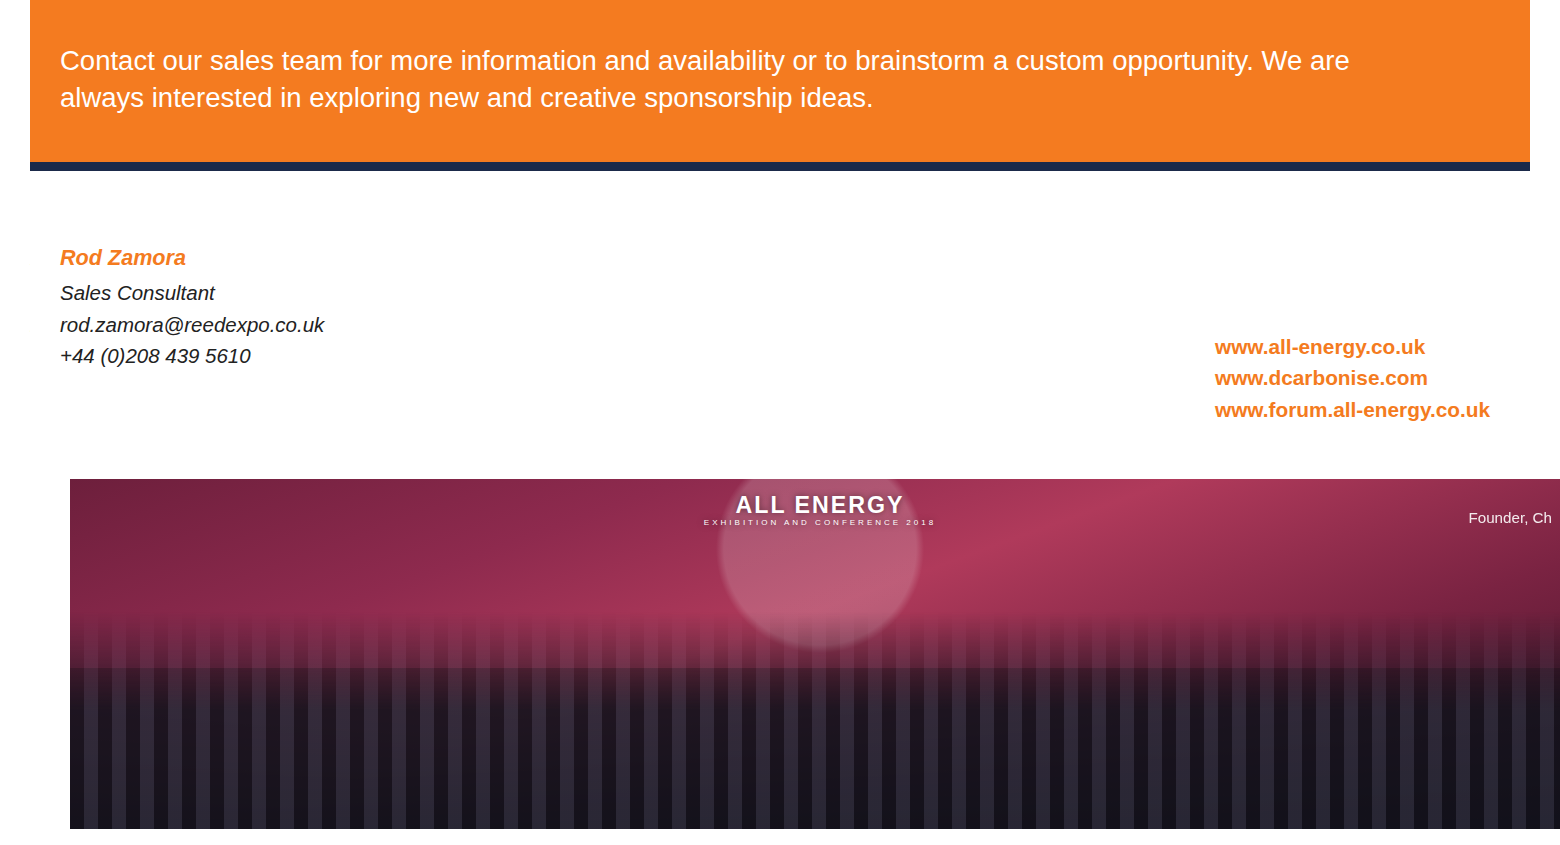Contact our sales team for more information and availability or to brainstorm a custom opportunity. We are always interested in exploring new and creative sponsorship ideas.
Rod Zamora
Sales Consultant
rod.zamora@reedexpo.co.uk
+44 (0)208 439 5610
www.all-energy.co.uk www.dcarbonise.com www.forum.all-energy.co.uk
ALL ENERGYEXHIBITION AND CONFERENCE 2018
Founder, Ch